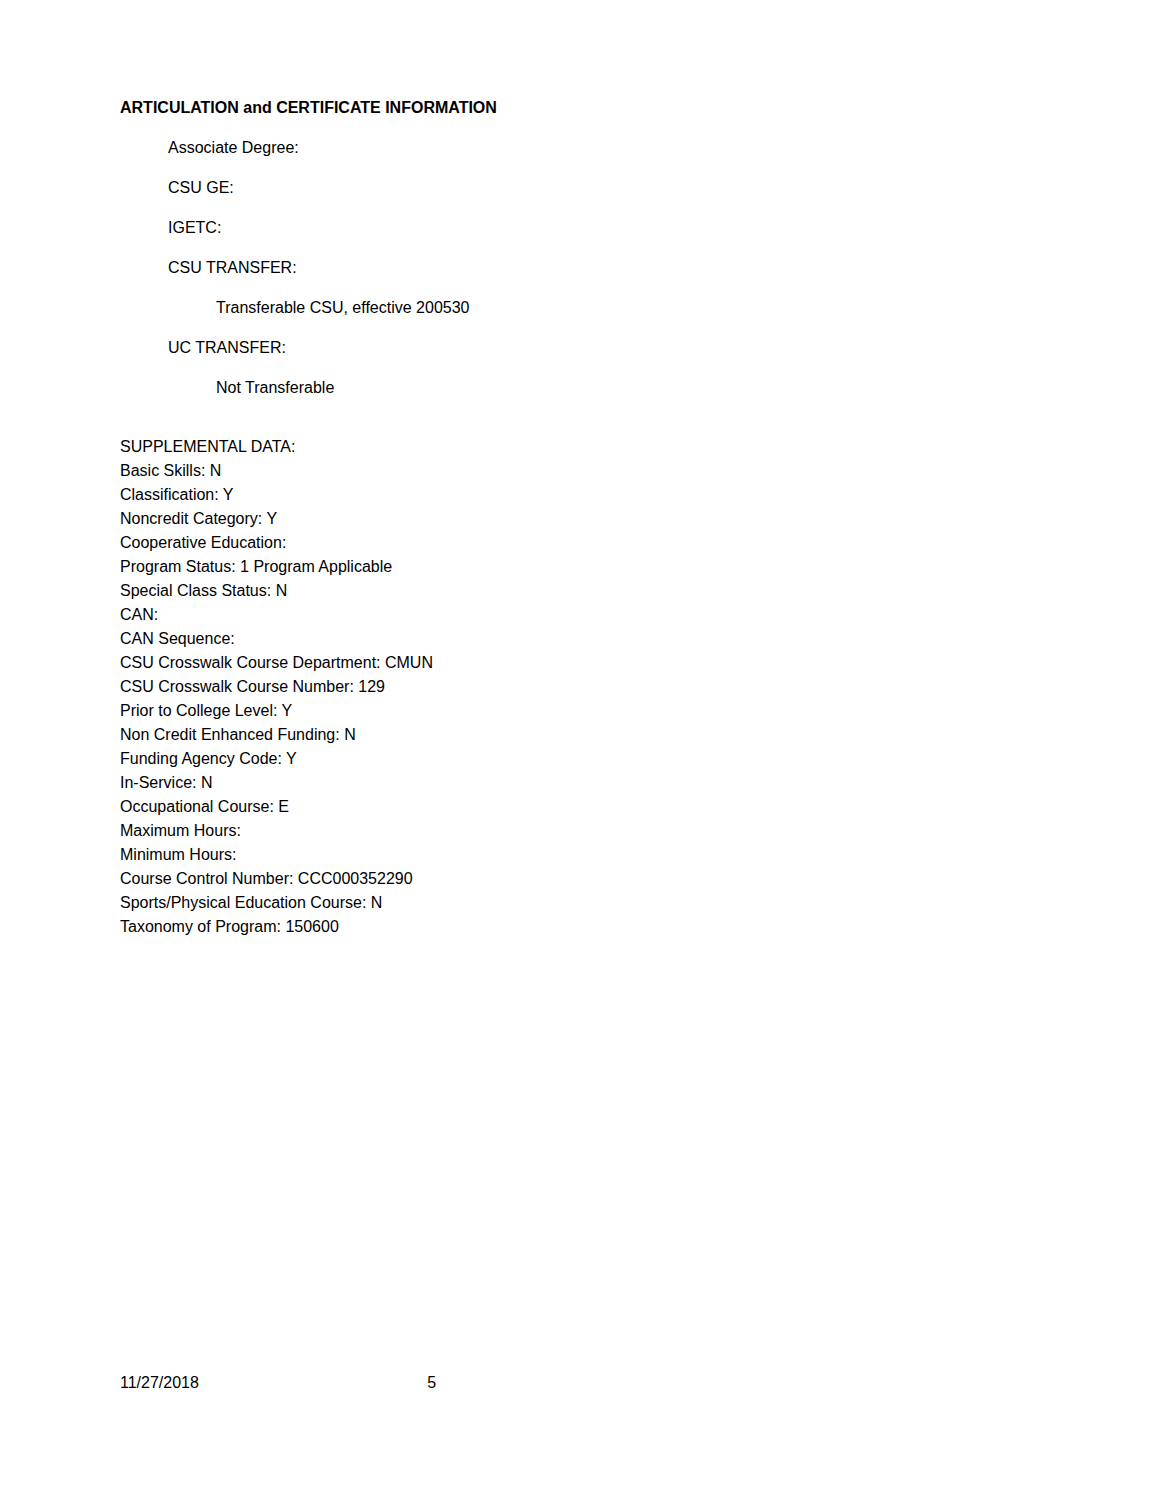ARTICULATION and CERTIFICATE INFORMATION
Associate Degree:
CSU GE:
IGETC:
CSU TRANSFER:
Transferable CSU, effective 200530
UC TRANSFER:
Not Transferable
SUPPLEMENTAL DATA:
Basic Skills: N
Classification: Y
Noncredit Category: Y
Cooperative Education:
Program Status: 1 Program Applicable
Special Class Status: N
CAN:
CAN Sequence:
CSU Crosswalk Course Department: CMUN
CSU Crosswalk Course Number: 129
Prior to College Level: Y
Non Credit Enhanced Funding: N
Funding Agency Code: Y
In-Service: N
Occupational Course: E
Maximum Hours:
Minimum Hours:
Course Control Number: CCC000352290
Sports/Physical Education Course: N
Taxonomy of Program: 150600
11/27/2018 5